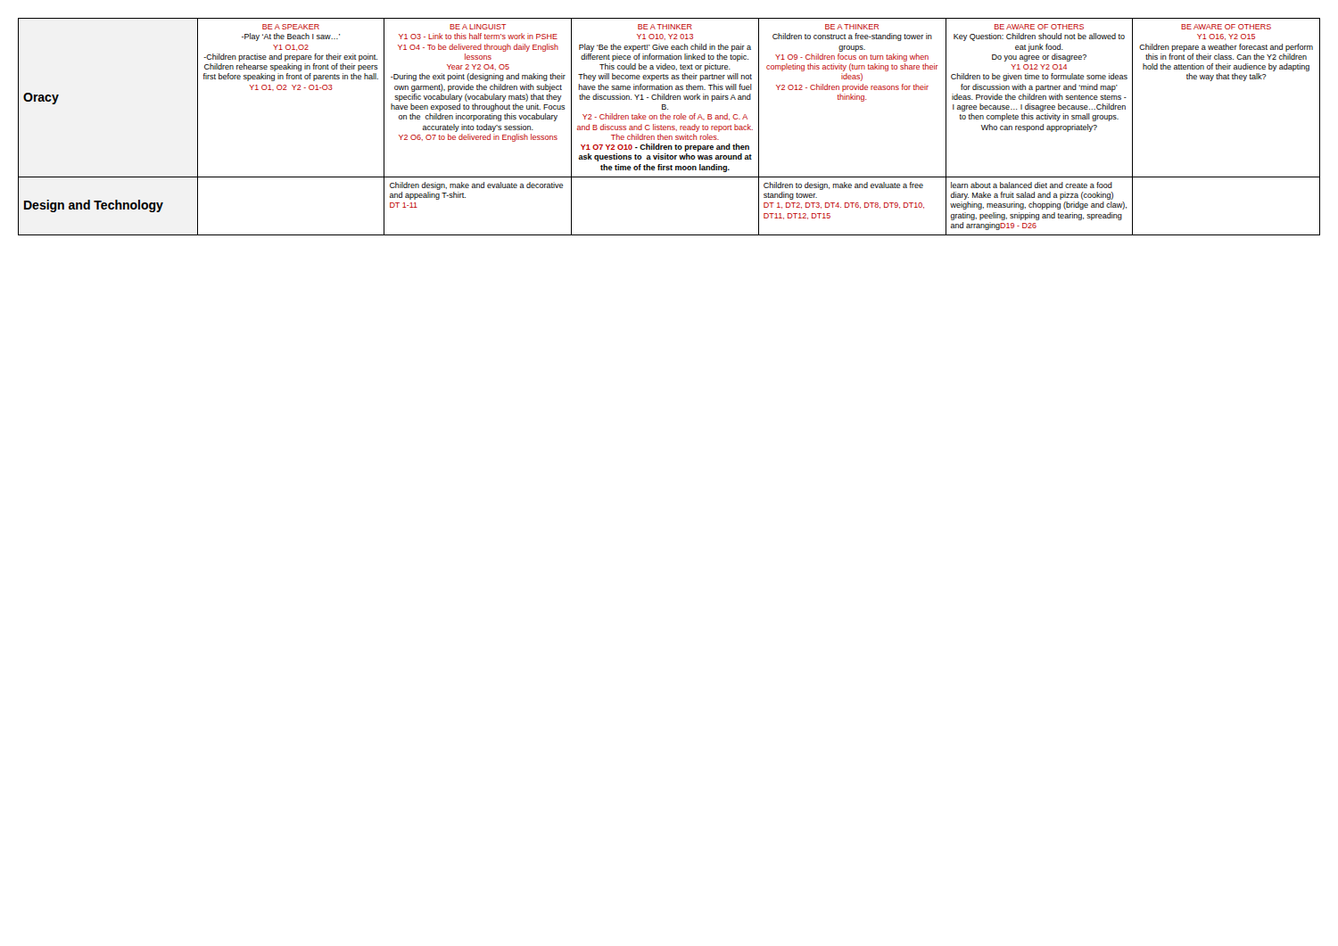| Oracy | BE A SPEAKER -Play ‘At the Beach I saw…’ Y1 O1,O2 -Children practise and prepare for their exit point. Children rehearse speaking in front of their peers first before speaking in front of parents in the hall. Y1 O1, O2 Y2 - O1-O3 | BE A LINGUIST Y1 O3 - Link to this half term’s work in PSHE Y1 O4 - To be delivered through daily English lessons Year 2 Y2 O4, O5 -During the exit point (designing and making their own garment), provide the children with subject specific vocabulary (vocabulary mats) that they have been exposed to throughout the unit. Focus on the children incorporating this vocabulary accurately into today’s session. Y2 O6, O7 to be delivered in English lessons | BE A THINKER Y1 O10, Y2 013 Play ‘Be the expert!’ Give each child in the pair a different piece of information linked to the topic. This could be a video, text or picture. They will become experts as their partner will not have the same information as them. This will fuel the discussion. Y1 - Children work in pairs A and B. Y2 - Children take on the role of A, B and, C. A and B discuss and C listens, ready to report back. The children then switch roles. Y1 O7 Y2 O10 - Children to prepare and then ask questions to a visitor who was around at the time of the first moon landing. | BE A THINKER Children to construct a free-standing tower in groups. Y1 O9 - Children focus on turn taking when completing this activity (turn taking to share their ideas) Y2 O12 - Children provide reasons for their thinking. | BE AWARE OF OTHERS Key Question: Children should not be allowed to eat junk food. Do you agree or disagree? Y1 O12 Y2 O14 Children to be given time to formulate some ideas for discussion with a partner and ‘mind map’ ideas. Provide the children with sentence stems - I agree because… I disagree because…Children to then complete this activity in small groups. Who can respond appropriately? | BE AWARE OF OTHERS Y1 O16, Y2 O15 Children prepare a weather forecast and perform this in front of their class. Can the Y2 children hold the attention of their audience by adapting the way that they talk? |
| Design and Technology | | Children design, make and evaluate a decorative and appealing T-shirt. DT 1-11 | | Children to design, make and evaluate a free standing tower. DT 1, DT2, DT3, DT4. DT6, DT8, DT9, DT10, DT11, DT12, DT15 | learn about a balanced diet and create a food diary. Make a fruit salad and a pizza (cooking) weighing, measuring, chopping (bridge and claw), grating, peeling, snipping and tearing, spreading and arranging D19 - D26 | |